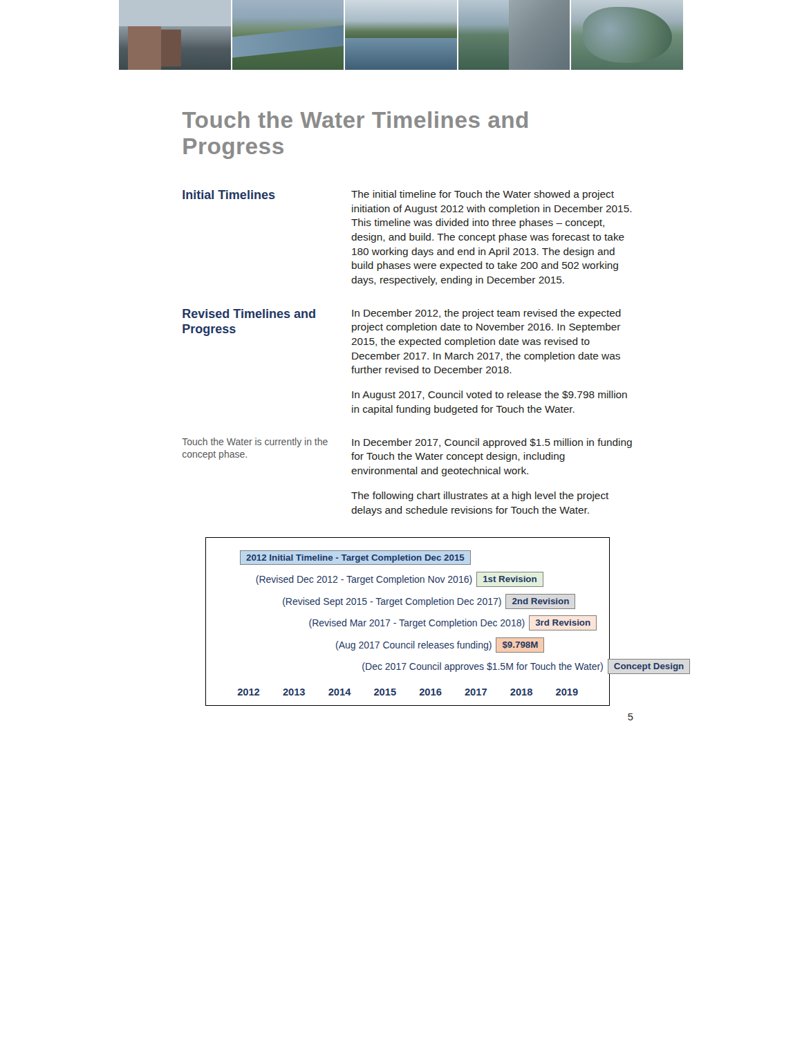Touch the Water Timelines and Progress
Initial Timelines
The initial timeline for Touch the Water showed a project initiation of August 2012 with completion in December 2015. This timeline was divided into three phases – concept, design, and build. The concept phase was forecast to take 180 working days and end in April 2013. The design and build phases were expected to take 200 and 502 working days, respectively, ending in December 2015.
Revised Timelines and Progress
In December 2012, the project team revised the expected project completion date to November 2016. In September 2015, the expected completion date was revised to December 2017. In March 2017, the completion date was further revised to December 2018.
In August 2017, Council voted to release the $9.798 million in capital funding budgeted for Touch the Water.
Touch the Water is currently in the concept phase.
In December 2017, Council approved $1.5 million in funding for Touch the Water concept design, including environmental and geotechnical work.
The following chart illustrates at a high level the project delays and schedule revisions for Touch the Water.
2012 Initial Timeline - Target Completion Dec 2015
(Revised Dec 2012 - Target Completion Nov 2016) 1st Revision
(Revised Sept 2015 - Target Completion Dec 2017) 2nd Revision
(Revised Mar 2017 - Target Completion Dec 2018) 3rd Revision
(Aug 2017 Council releases funding) $9.798M
(Dec 2017 Council approves $1.5M for Touch the Water) Concept Design
2012 2013 2014 2015 2016 2017 2018 2019
5